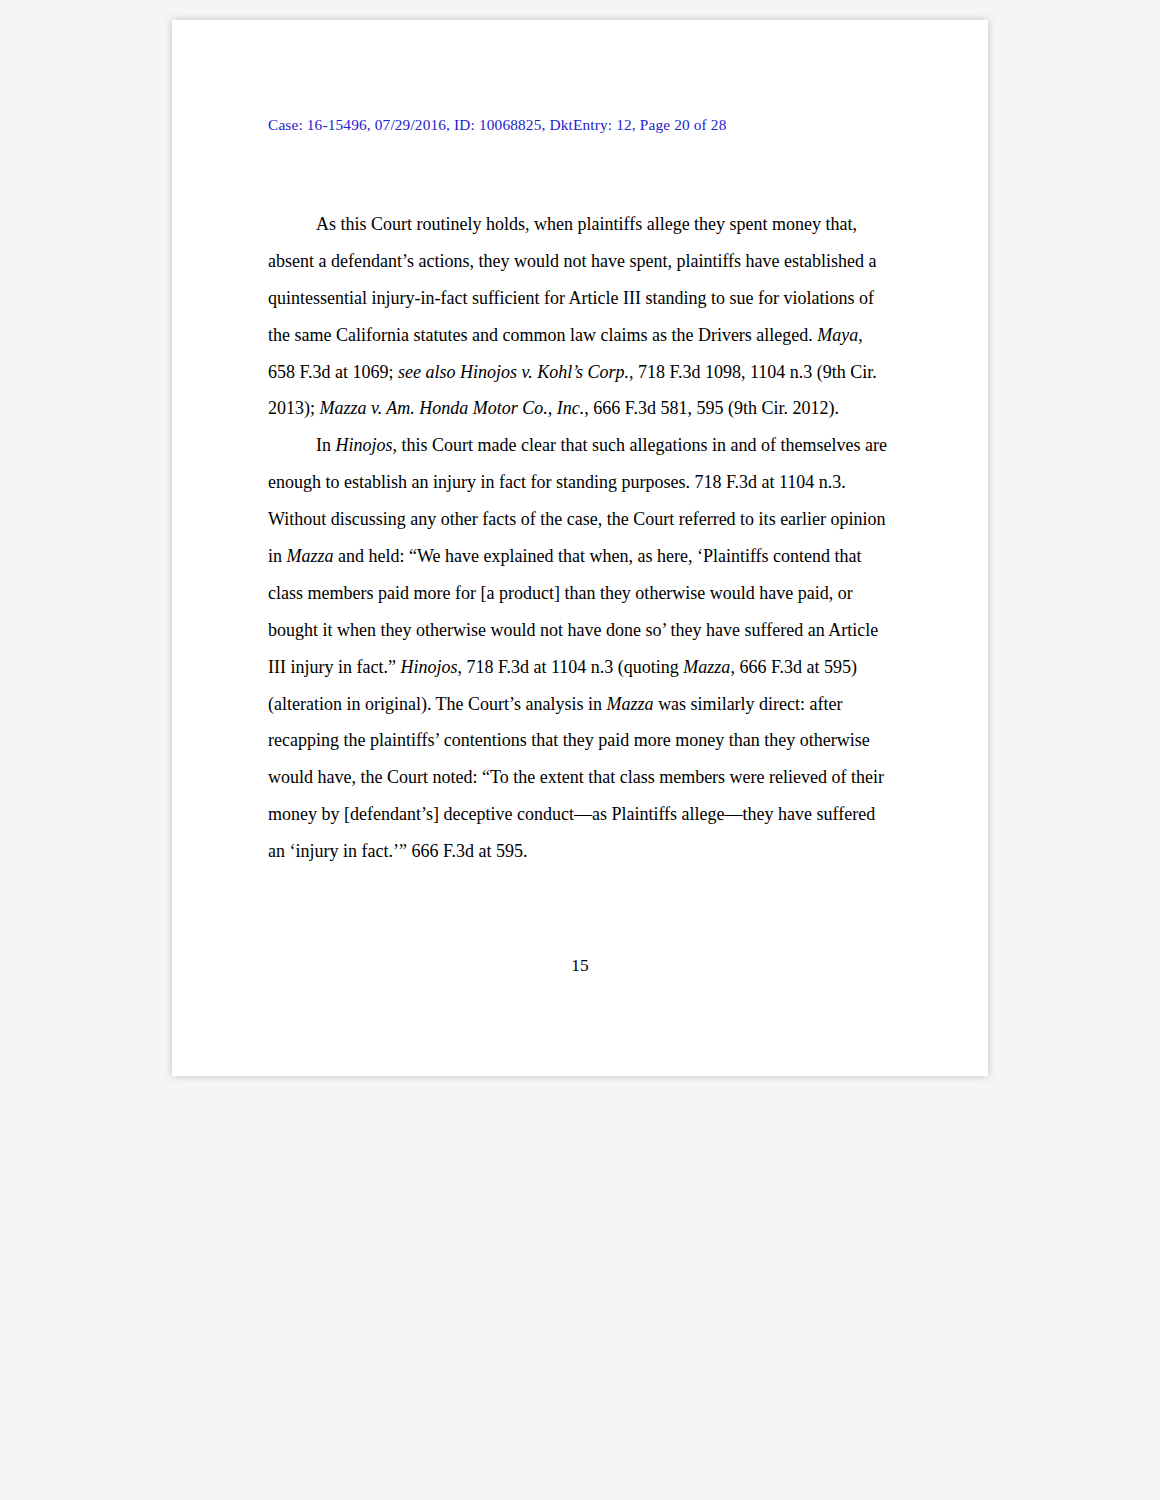Case: 16-15496, 07/29/2016, ID: 10068825, DktEntry: 12, Page 20 of 28
As this Court routinely holds, when plaintiffs allege they spent money that, absent a defendant’s actions, they would not have spent, plaintiffs have established a quintessential injury-in-fact sufficient for Article III standing to sue for violations of the same California statutes and common law claims as the Drivers alleged. Maya, 658 F.3d at 1069; see also Hinojos v. Kohl’s Corp., 718 F.3d 1098, 1104 n.3 (9th Cir. 2013); Mazza v. Am. Honda Motor Co., Inc., 666 F.3d 581, 595 (9th Cir. 2012).
In Hinojos, this Court made clear that such allegations in and of themselves are enough to establish an injury in fact for standing purposes. 718 F.3d at 1104 n.3. Without discussing any other facts of the case, the Court referred to its earlier opinion in Mazza and held: “We have explained that when, as here, ‘Plaintiffs contend that class members paid more for [a product] than they otherwise would have paid, or bought it when they otherwise would not have done so’ they have suffered an Article III injury in fact.” Hinojos, 718 F.3d at 1104 n.3 (quoting Mazza, 666 F.3d at 595) (alteration in original). The Court’s analysis in Mazza was similarly direct: after recapping the plaintiffs’ contentions that they paid more money than they otherwise would have, the Court noted: “To the extent that class members were relieved of their money by [defendant’s] deceptive conduct—as Plaintiffs allege—they have suffered an ‘injury in fact.’” 666 F.3d at 595.
15